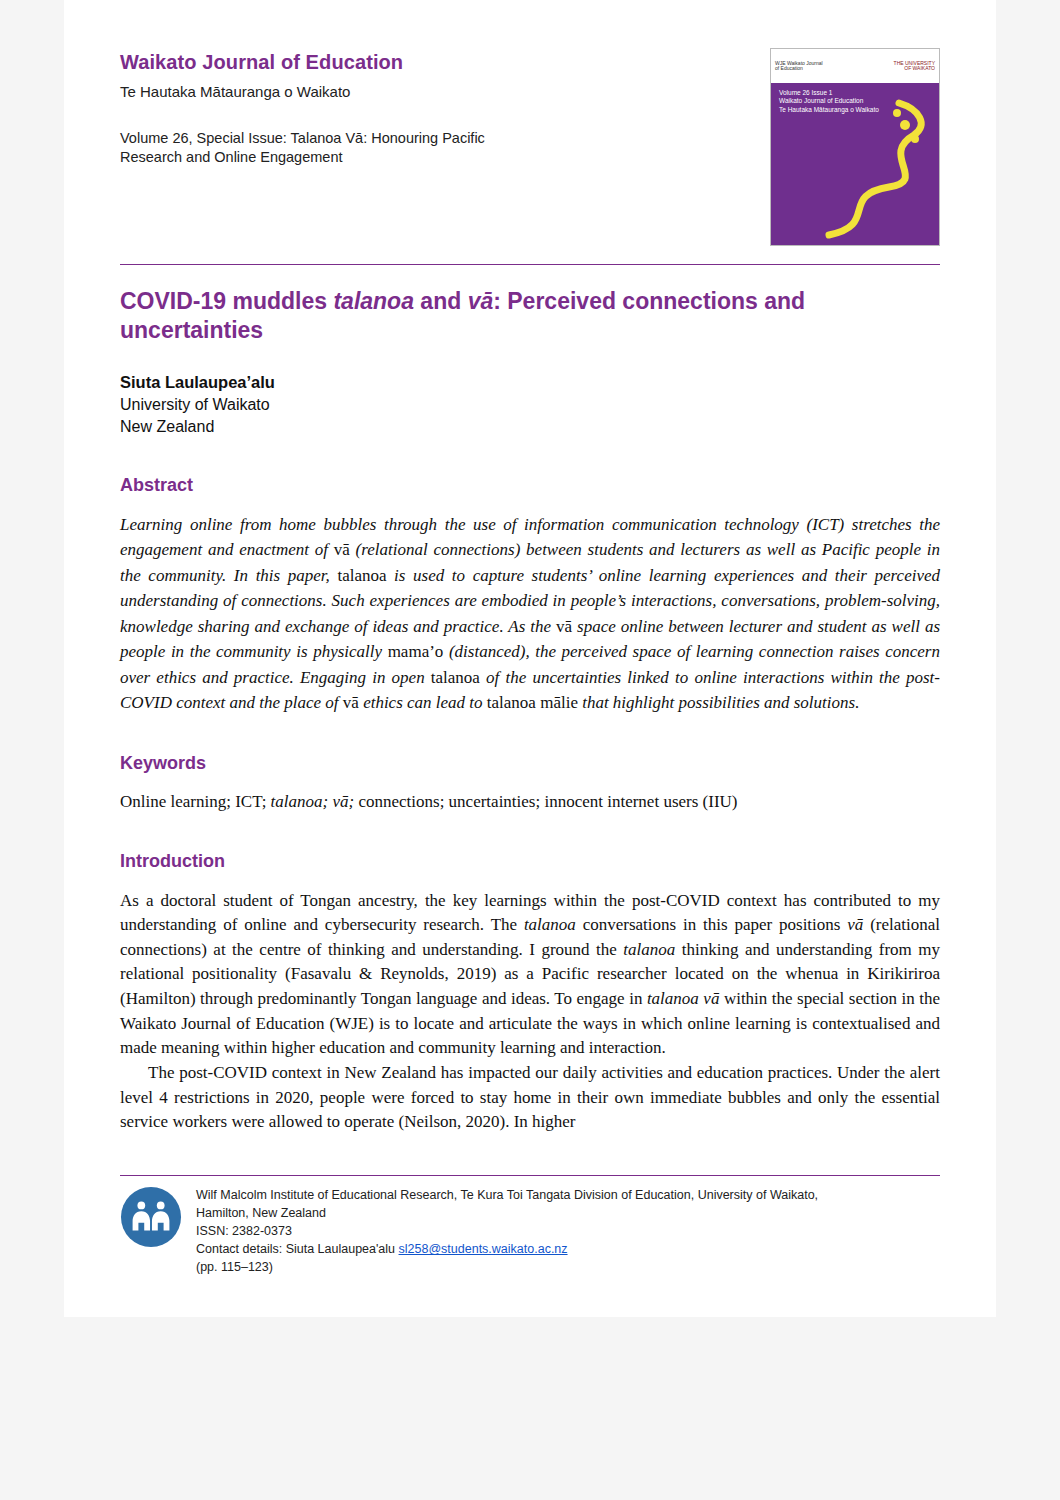Waikato Journal of Education
Te Hautaka Mātauranga o Waikato
Volume 26, Special Issue: Talanoa Vā: Honouring Pacific
Research and Online Engagement
WJE Waikato Journal
of Education
THE UNIVERSITY
OF WAIKATO
Volume 26 Issue 1
Waikato Journal of Education
Te Hautaka Mātauranga o Waikato
COVID-19 muddles talanoa and vā: Perceived connections and uncertainties
Siuta Laulaupea’alu
University of Waikato
New Zealand
Abstract
Learning online from home bubbles through the use of information communication technology (ICT) stretches the engagement and enactment of vā (relational connections) between students and lecturers as well as Pacific people in the community. In this paper, talanoa is used to capture students’ online learning experiences and their perceived understanding of connections. Such experiences are embodied in people’s interactions, conversations, problem-solving, knowledge sharing and exchange of ideas and practice. As the vā space online between lecturer and student as well as people in the community is physically mama’o (distanced), the perceived space of learning connection raises concern over ethics and practice. Engaging in open talanoa of the uncertainties linked to online interactions within the post-COVID context and the place of vā ethics can lead to talanoa mālie that highlight possibilities and solutions.
Keywords
Online learning; ICT; talanoa; vā; connections; uncertainties; innocent internet users (IIU)
Introduction
As a doctoral student of Tongan ancestry, the key learnings within the post-COVID context has contributed to my understanding of online and cybersecurity research. The talanoa conversations in this paper positions vā (relational connections) at the centre of thinking and understanding. I ground the talanoa thinking and understanding from my relational positionality (Fasavalu & Reynolds, 2019) as a Pacific researcher located on the whenua in Kirikiriroa (Hamilton) through predominantly Tongan language and ideas. To engage in talanoa vā within the special section in the Waikato Journal of Education (WJE) is to locate and articulate the ways in which online learning is contextualised and made meaning within higher education and community learning and interaction.
The post-COVID context in New Zealand has impacted our daily activities and education practices. Under the alert level 4 restrictions in 2020, people were forced to stay home in their own immediate bubbles and only the essential service workers were allowed to operate (Neilson, 2020). In higher
Wilf Malcolm Institute of Educational Research, Te Kura Toi Tangata Division of Education, University of Waikato,
Hamilton, New Zealand
ISSN: 2382-0373
Contact details: Siuta Laulaupea'alu sl258@students.waikato.ac.nz
(pp. 115–123)